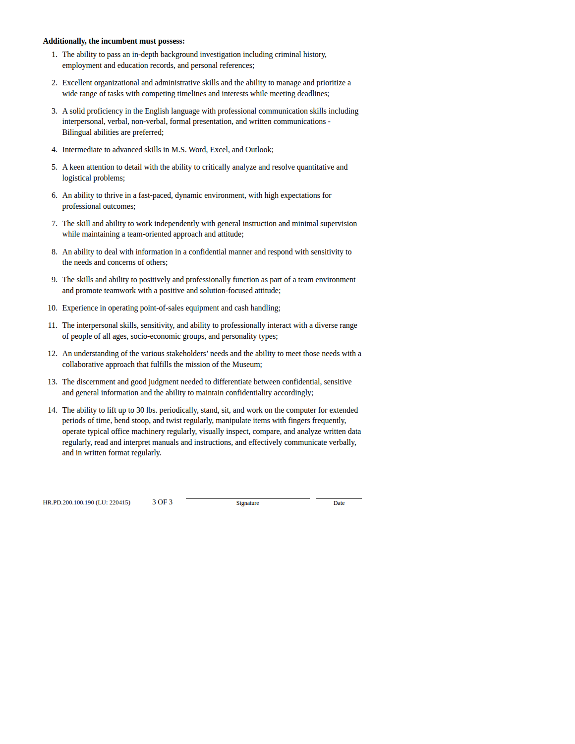Additionally, the incumbent must possess:
The ability to pass an in-depth background investigation including criminal history, employment and education records, and personal references;
Excellent organizational and administrative skills and the ability to manage and prioritize a wide range of tasks with competing timelines and interests while meeting deadlines;
A solid proficiency in the English language with professional communication skills including interpersonal, verbal, non-verbal, formal presentation, and written communications - Bilingual abilities are preferred;
Intermediate to advanced skills in M.S. Word, Excel, and Outlook;
A keen attention to detail with the ability to critically analyze and resolve quantitative and logistical problems;
An ability to thrive in a fast-paced, dynamic environment, with high expectations for professional outcomes;
The skill and ability to work independently with general instruction and minimal supervision while maintaining a team-oriented approach and attitude;
An ability to deal with information in a confidential manner and respond with sensitivity to the needs and concerns of others;
The skills and ability to positively and professionally function as part of a team environment and promote teamwork with a positive and solution-focused attitude;
Experience in operating point-of-sales equipment and cash handling;
The interpersonal skills, sensitivity, and ability to professionally interact with a diverse range of people of all ages, socio-economic groups, and personality types;
An understanding of the various stakeholders’ needs and the ability to meet those needs with a collaborative approach that fulfills the mission of the Museum;
The discernment and good judgment needed to differentiate between confidential, sensitive and general information and the ability to maintain confidentiality accordingly;
The ability to lift up to 30 lbs. periodically, stand, sit, and work on the computer for extended periods of time, bend stoop, and twist regularly, manipulate items with fingers frequently, operate typical office machinery regularly, visually inspect, compare, and analyze written data regularly, read and interpret manuals and instructions, and effectively communicate verbally, and in written format regularly.
HR.PD.200.100.190 (LU: 220415)
3 OF 3
Signature
Date